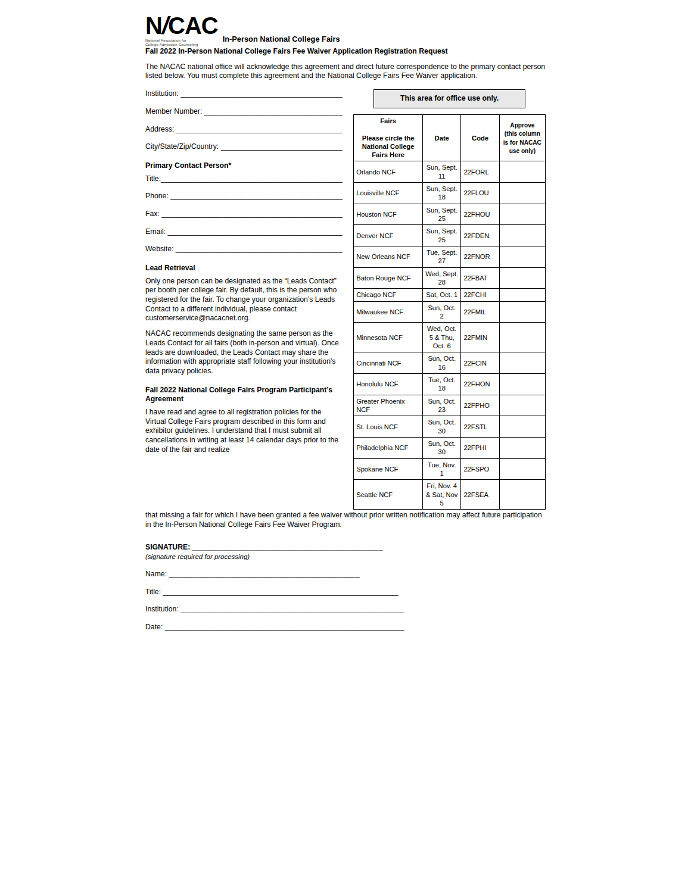N/CAC
National Association for
College Admission Counseling
In-Person National College Fairs
Fall 2022 In-Person National College Fairs Fee Waiver Application Registration Request
The NACAC national office will acknowledge this agreement and direct future correspondence to the primary contact person listed below. You must complete this agreement and the National College Fairs Fee Waiver application.
Institution: _______________________________________________________
Member Number: _________________________________________________
Address: _________________________________________________________
City/State/Zip/Country: _______________________________________
Primary Contact Person*
Title:_______________________________________________________
Phone: __________________________________________________________
Fax: ____________________________________________________________
Email: __________________________________________________________
Website: ________________________________________________________
Lead Retrieval
Only one person can be designated as the “Leads Contact” per booth per college fair. By default, this is the person who registered for the fair. To change your organization’s Leads Contact to a different individual, please contact customerservice@nacacnet.org.
NACAC recommends designating the same person as the Leads Contact for all fairs (both in-person and virtual). Once leads are downloaded, the Leads Contact may share the information with appropriate staff following your institution's data privacy policies.
Fall 2022 National College Fairs Program Participant’s Agreement
I have read and agree to all registration policies for the Virtual College Fairs program described in this form and exhibitor guidelines. I understand that I must submit all cancellations in writing at least 14 calendar days prior to the date of the fair and realize
This area for office use only.
| Fairs Please circle the National College Fairs Here | Date | Code | Approve (this column is for NACAC use only) |
| --- | --- | --- | --- |
| Orlando NCF | Sun, Sept. 11 | 22FORL | |
| Louisville NCF | Sun, Sept. 18 | 22FLOU | |
| Houston NCF | Sun, Sept. 25 | 22FHOU | |
| Denver NCF | Sun, Sept. 25 | 22FDEN | |
| New Orleans NCF | Tue, Sept. 27 | 22FNOR | |
| Baton Rouge NCF | Wed, Sept. 28 | 22FBAT | |
| Chicago NCF | Sat, Oct. 1 | 22FCHI | |
| Milwaukee NCF | Sun, Oct. 2 | 22FMIL | |
| Minnesota NCF | Wed, Oct. 5 & Thu, Oct. 6 | 22FMIN | |
| Cincinnati NCF | Sun, Oct. 16 | 22FCIN | |
| Honolulu NCF | Tue, Oct. 18 | 22FHON | |
| Greater Phoenix NCF | Sun, Oct. 23 | 22FPHO | |
| St. Louis NCF | Sun, Oct. 30 | 22FSTL | |
| Philadelphia NCF | Sun, Oct. 30 | 22FPHI | |
| Spokane NCF | Tue, Nov. 1 | 22FSPO | |
| Seattle NCF | Fri, Nov. 4 & Sat, Nov 5 | 22FSEA | |
that missing a fair for which I have been granted a fee waiver without prior written notification may affect future participation in the In-Person National College Fairs Fee Waiver Program.
SIGNATURE: _______________________________________________
(signature required for processing)
Name: _______________________________________________
Title: __________________________________________________________
Institution: _______________________________________________________
Date: ___________________________________________________________